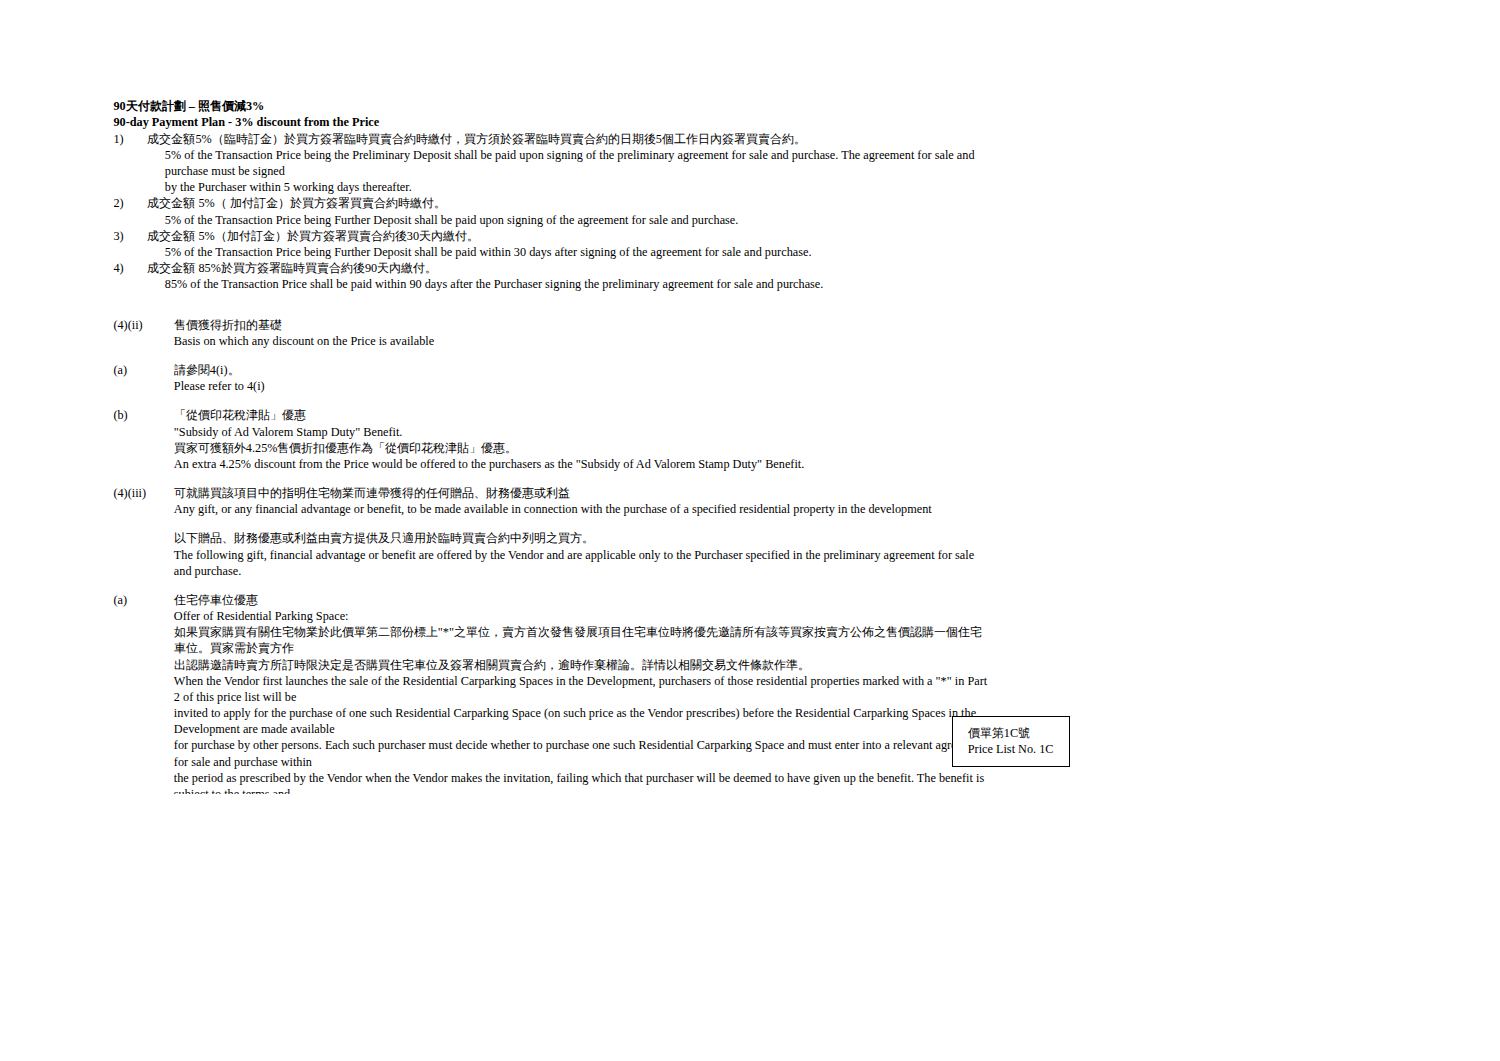90天付款計劃 – 照售價減3%
90-day Payment Plan - 3% discount from the Price
1)
成交金額5%（臨時訂金）於買方簽署臨時買賣合約時繳付，買方須於簽署臨時買賣合約的日期後5個工作日內簽署買賣合約。
5% of the Transaction Price being the Preliminary Deposit shall be paid upon signing of the preliminary agreement for sale and purchase. The agreement for sale and purchase must be signed
by the Purchaser within 5 working days thereafter.
2)
成交金額 5%（ 加付訂金）於買方簽署買賣合約時繳付。
5% of the Transaction Price being Further Deposit shall be paid upon signing of the agreement for sale and purchase.
3)
成交金額 5%（加付訂金）於買方簽署買賣合約後30天內繳付。
5% of the Transaction Price being Further Deposit shall be paid within 30 days after signing of the agreement for sale and purchase.
4)
成交金額 85%於買方簽署臨時買賣合約後90天內繳付。
85% of the Transaction Price shall be paid within 90 days after the Purchaser signing the preliminary agreement for sale and purchase.
(4)(ii)
售價獲得折扣的基礎
Basis on which any discount on the Price is available
(a)
請參閱4(i)。
Please refer to 4(i)
(b)
「從價印花稅津貼」優惠
"Subsidy of Ad Valorem Stamp Duty" Benefit.
買家可獲額外4.25%售價折扣優惠作為「從價印花稅津貼」優惠。
An extra 4.25% discount from the Price would be offered to the purchasers as the "Subsidy of Ad Valorem Stamp Duty" Benefit.
(4)(iii)
可就購買該項目中的指明住宅物業而連帶獲得的任何贈品、財務優惠或利益
Any gift, or any financial advantage or benefit, to be made available in connection with the purchase of a specified residential property in the development
以下贈品、財務優惠或利益由賣方提供及只適用於臨時買賣合約中列明之買方。
The following gift, financial advantage or benefit are offered by the Vendor and are applicable only to the Purchaser specified in the preliminary agreement for sale and purchase.
(a)
住宅停車位優惠
Offer of Residential Parking Space:
如果買家購買有關住宅物業於此價單第二部份標上"*"之單位，賣方首次發售發展項目住宅車位時將優先邀請所有該等買家按賣方公佈之售價認購一個住宅車位。買家需於賣方作
出認購邀請時賣方所訂時限決定是否購買住宅車位及簽署相關買賣合約，逾時作棄權論。詳情以相關交易文件條款作準。
When the Vendor first launches the sale of the Residential Carparking Spaces in the Development, purchasers of those residential properties marked with a "*" in Part 2 of this price list will be
invited to apply for the purchase of one such Residential Carparking Space (on such price as the Vendor prescribes) before the Residential Carparking Spaces in the Development are made available
for purchase by other persons. Each such purchaser must decide whether to purchase one such Residential Carparking Space and must enter into a relevant agreement for sale and purchase within
the period as prescribed by the Vendor when the Vendor makes the invitation, failing which that purchaser will be deemed to have given up the benefit. The benefit is subject to the terms and
conditions of the relevant transaction documents.
價單第1C號
Price List No. 1C